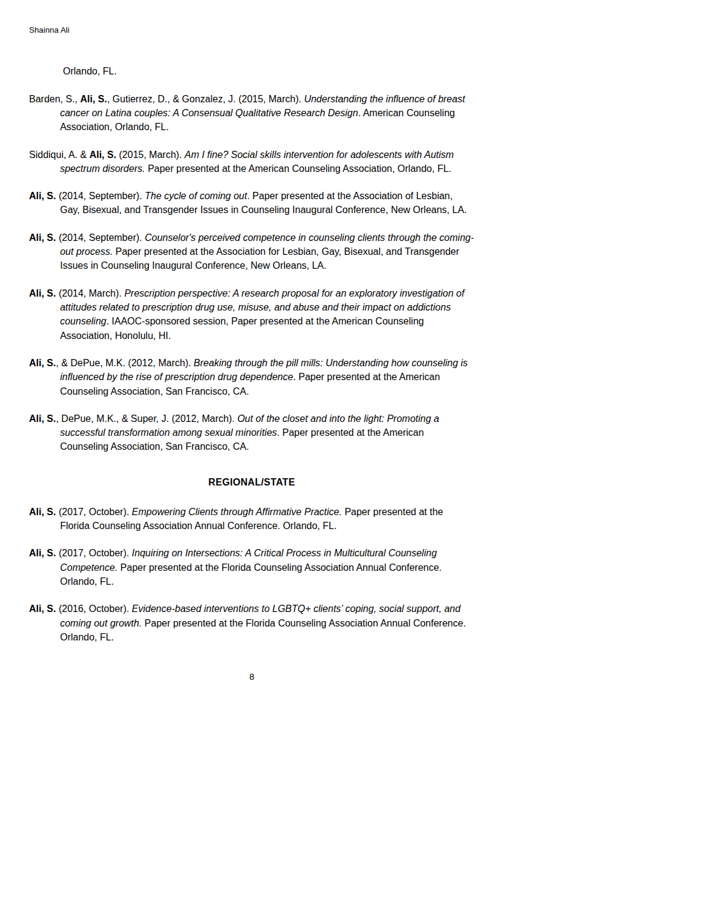Shainna Ali
Orlando, FL.
Barden, S., Ali, S., Gutierrez, D., & Gonzalez, J. (2015, March). Understanding the influence of breast cancer on Latina couples: A Consensual Qualitative Research Design. American Counseling Association, Orlando, FL.
Siddiqui, A. & Ali, S. (2015, March). Am I fine? Social skills intervention for adolescents with Autism spectrum disorders. Paper presented at the American Counseling Association, Orlando, FL.
Ali, S. (2014, September). The cycle of coming out. Paper presented at the Association of Lesbian, Gay, Bisexual, and Transgender Issues in Counseling Inaugural Conference, New Orleans, LA.
Ali, S. (2014, September). Counselor's perceived competence in counseling clients through the coming-out process. Paper presented at the Association for Lesbian, Gay, Bisexual, and Transgender Issues in Counseling Inaugural Conference, New Orleans, LA.
Ali, S. (2014, March). Prescription perspective: A research proposal for an exploratory investigation of attitudes related to prescription drug use, misuse, and abuse and their impact on addictions counseling. IAAOC-sponsored session, Paper presented at the American Counseling Association, Honolulu, HI.
Ali, S., & DePue, M.K. (2012, March). Breaking through the pill mills: Understanding how counseling is influenced by the rise of prescription drug dependence. Paper presented at the American Counseling Association, San Francisco, CA.
Ali, S., DePue, M.K., & Super, J. (2012, March). Out of the closet and into the light: Promoting a successful transformation among sexual minorities. Paper presented at the American Counseling Association, San Francisco, CA.
REGIONAL/STATE
Ali, S. (2017, October). Empowering Clients through Affirmative Practice. Paper presented at the Florida Counseling Association Annual Conference. Orlando, FL.
Ali, S. (2017, October). Inquiring on Intersections: A Critical Process in Multicultural Counseling Competence. Paper presented at the Florida Counseling Association Annual Conference. Orlando, FL.
Ali, S. (2016, October). Evidence-based interventions to LGBTQ+ clients’ coping, social support, and coming out growth. Paper presented at the Florida Counseling Association Annual Conference. Orlando, FL.
8